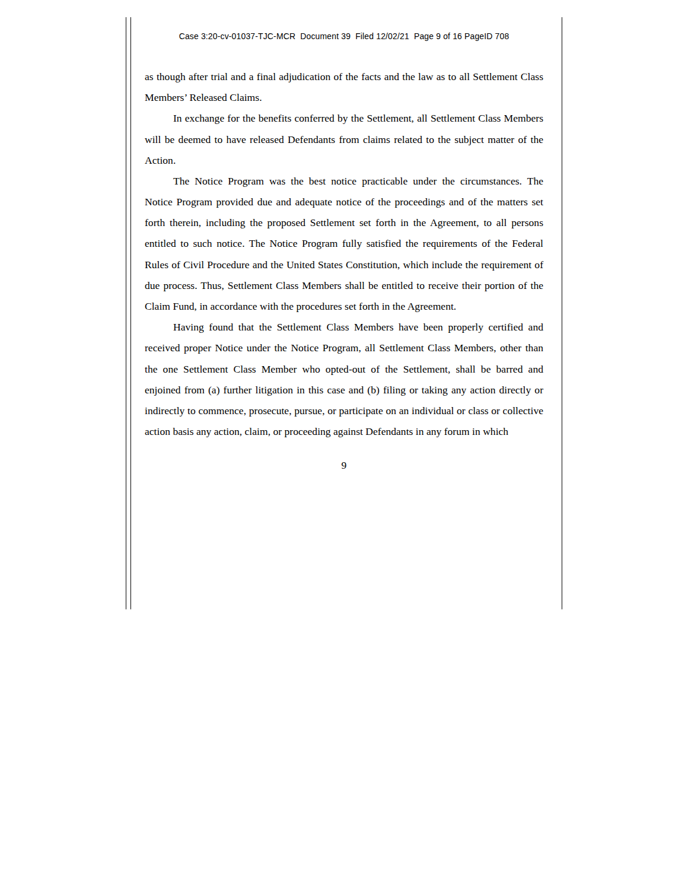Case 3:20-cv-01037-TJC-MCR Document 39 Filed 12/02/21 Page 9 of 16 PageID 708
as though after trial and a final adjudication of the facts and the law as to all Settlement Class Members’ Released Claims.
In exchange for the benefits conferred by the Settlement, all Settlement Class Members will be deemed to have released Defendants from claims related to the subject matter of the Action.
The Notice Program was the best notice practicable under the circumstances. The Notice Program provided due and adequate notice of the proceedings and of the matters set forth therein, including the proposed Settlement set forth in the Agreement, to all persons entitled to such notice. The Notice Program fully satisfied the requirements of the Federal Rules of Civil Procedure and the United States Constitution, which include the requirement of due process. Thus, Settlement Class Members shall be entitled to receive their portion of the Claim Fund, in accordance with the procedures set forth in the Agreement.
Having found that the Settlement Class Members have been properly certified and received proper Notice under the Notice Program, all Settlement Class Members, other than the one Settlement Class Member who opted-out of the Settlement, shall be barred and enjoined from (a) further litigation in this case and (b) filing or taking any action directly or indirectly to commence, prosecute, pursue, or participate on an individual or class or collective action basis any action, claim, or proceeding against Defendants in any forum in which
9